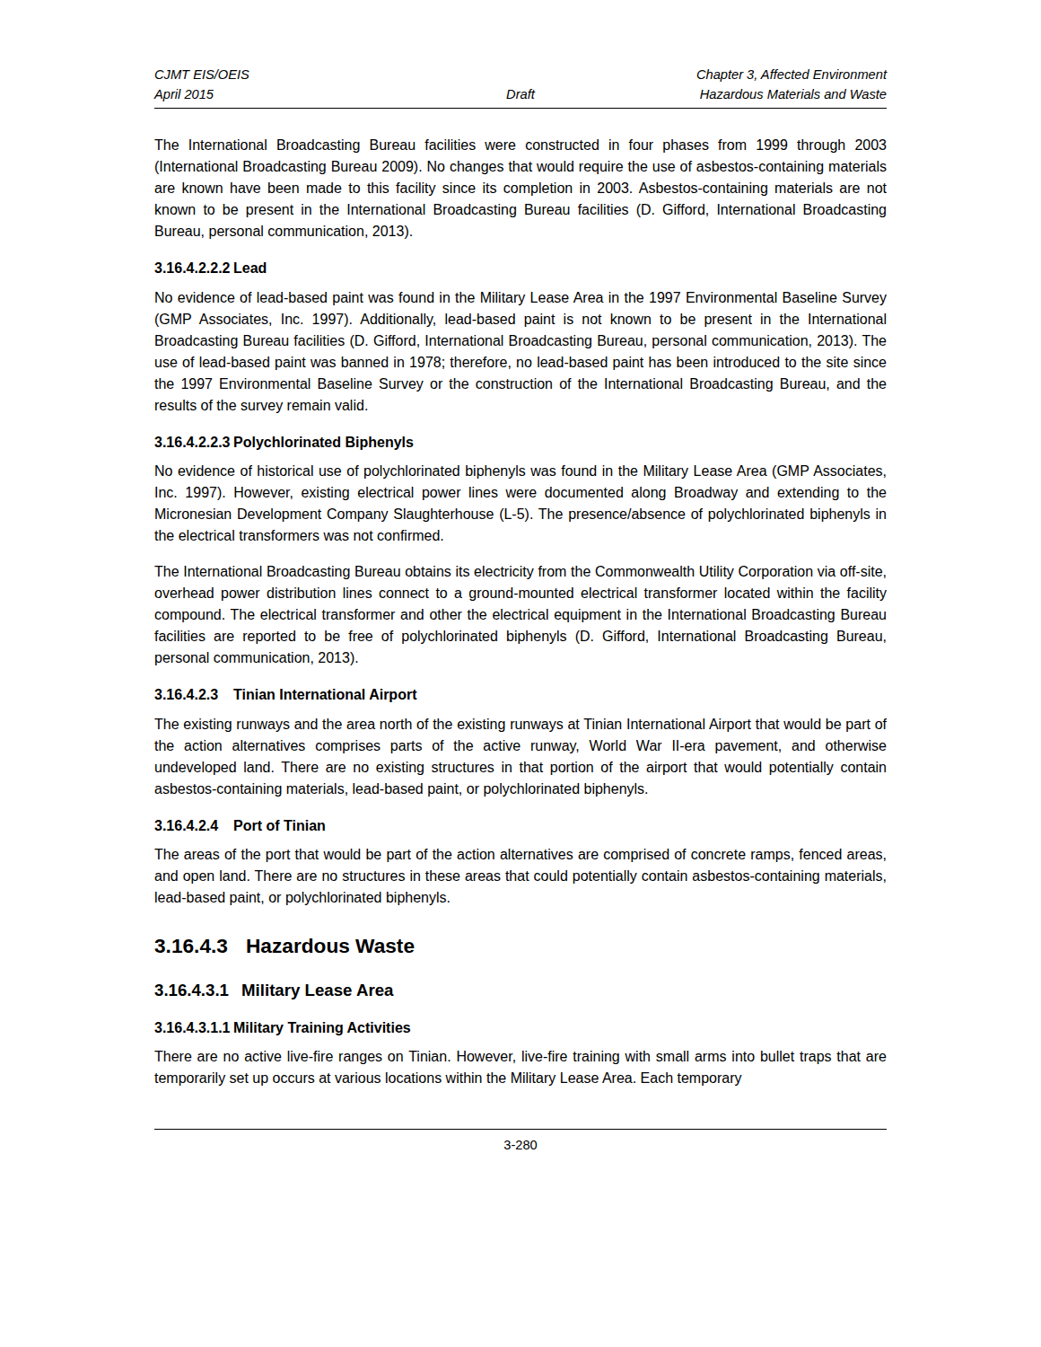| CJMT EIS/OEIS | | Chapter 3, Affected Environment |
| April 2015 | Draft | Hazardous Materials and Waste |
The International Broadcasting Bureau facilities were constructed in four phases from 1999 through 2003 (International Broadcasting Bureau 2009). No changes that would require the use of asbestos-containing materials are known have been made to this facility since its completion in 2003. Asbestos-containing materials are not known to be present in the International Broadcasting Bureau facilities (D. Gifford, International Broadcasting Bureau, personal communication, 2013).
3.16.4.2.2.2 Lead
No evidence of lead-based paint was found in the Military Lease Area in the 1997 Environmental Baseline Survey (GMP Associates, Inc. 1997). Additionally, lead-based paint is not known to be present in the International Broadcasting Bureau facilities (D. Gifford, International Broadcasting Bureau, personal communication, 2013). The use of lead-based paint was banned in 1978; therefore, no lead-based paint has been introduced to the site since the 1997 Environmental Baseline Survey or the construction of the International Broadcasting Bureau, and the results of the survey remain valid.
3.16.4.2.2.3 Polychlorinated Biphenyls
No evidence of historical use of polychlorinated biphenyls was found in the Military Lease Area (GMP Associates, Inc. 1997). However, existing electrical power lines were documented along Broadway and extending to the Micronesian Development Company Slaughterhouse (L-5). The presence/absence of polychlorinated biphenyls in the electrical transformers was not confirmed.
The International Broadcasting Bureau obtains its electricity from the Commonwealth Utility Corporation via off-site, overhead power distribution lines connect to a ground-mounted electrical transformer located within the facility compound. The electrical transformer and other the electrical equipment in the International Broadcasting Bureau facilities are reported to be free of polychlorinated biphenyls (D. Gifford, International Broadcasting Bureau, personal communication, 2013).
3.16.4.2.3 Tinian International Airport
The existing runways and the area north of the existing runways at Tinian International Airport that would be part of the action alternatives comprises parts of the active runway, World War II-era pavement, and otherwise undeveloped land. There are no existing structures in that portion of the airport that would potentially contain asbestos-containing materials, lead-based paint, or polychlorinated biphenyls.
3.16.4.2.4 Port of Tinian
The areas of the port that would be part of the action alternatives are comprised of concrete ramps, fenced areas, and open land. There are no structures in these areas that could potentially contain asbestos-containing materials, lead-based paint, or polychlorinated biphenyls.
3.16.4.3 Hazardous Waste
3.16.4.3.1 Military Lease Area
3.16.4.3.1.1 Military Training Activities
There are no active live-fire ranges on Tinian. However, live-fire training with small arms into bullet traps that are temporarily set up occurs at various locations within the Military Lease Area. Each temporary
3-280